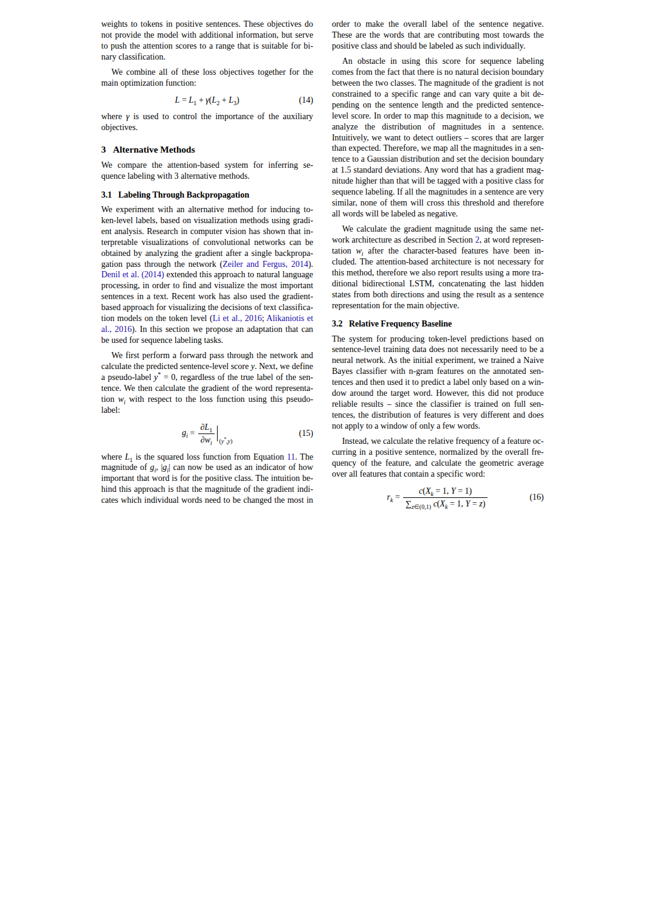weights to tokens in positive sentences. These objectives do not provide the model with additional information, but serve to push the attention scores to a range that is suitable for binary classification.
We combine all of these loss objectives together for the main optimization function:
L = L1 + γ(L2 + L3) (14)
where γ is used to control the importance of the auxiliary objectives.
3 Alternative Methods
We compare the attention-based system for inferring sequence labeling with 3 alternative methods.
3.1 Labeling Through Backpropagation
We experiment with an alternative method for inducing token-level labels, based on visualization methods using gradient analysis. Research in computer vision has shown that interpretable visualizations of convolutional networks can be obtained by analyzing the gradient after a single backpropagation pass through the network (Zeiler and Fergus, 2014). Denil et al. (2014) extended this approach to natural language processing, in order to find and visualize the most important sentences in a text. Recent work has also used the gradient-based approach for visualizing the decisions of text classification models on the token level (Li et al., 2016; Alikaniotis et al., 2016). In this section we propose an adaptation that can be used for sequence labeling tasks.
We first perform a forward pass through the network and calculate the predicted sentence-level score y. Next, we define a pseudo-label y* = 0, regardless of the true label of the sentence. We then calculate the gradient of the word representation wi with respect to the loss function using this pseudo-label:
gi = ∂L1∂wi (y*,y) (15)
where L1 is the squared loss function from Equation 11. The magnitude of gi, |gi| can now be used as an indicator of how important that word is for the positive class. The intuition behind this approach is that the magnitude of the gradient indicates which individual words need to be changed the most in order to make the overall label of the sentence negative. These are the words that are contributing most towards the positive class and should be labeled as such individually.
An obstacle in using this score for sequence labeling comes from the fact that there is no natural decision boundary between the two classes. The magnitude of the gradient is not constrained to a specific range and can vary quite a bit depending on the sentence length and the predicted sentence-level score. In order to map this magnitude to a decision, we analyze the distribution of magnitudes in a sentence. Intuitively, we want to detect outliers – scores that are larger than expected. Therefore, we map all the magnitudes in a sentence to a Gaussian distribution and set the decision boundary at 1.5 standard deviations. Any word that has a gradient magnitude higher than that will be tagged with a positive class for sequence labeling. If all the magnitudes in a sentence are very similar, none of them will cross this threshold and therefore all words will be labeled as negative.
We calculate the gradient magnitude using the same network architecture as described in Section 2, at word representation wi after the character-based features have been included. The attention-based architecture is not necessary for this method, therefore we also report results using a more traditional bidirectional LSTM, concatenating the last hidden states from both directions and using the result as a sentence representation for the main objective.
3.2 Relative Frequency Baseline
The system for producing token-level predictions based on sentence-level training data does not necessarily need to be a neural network. As the initial experiment, we trained a Naive Bayes classifier with n-gram features on the annotated sentences and then used it to predict a label only based on a window around the target word. However, this did not produce reliable results – since the classifier is trained on full sentences, the distribution of features is very different and does not apply to a window of only a few words.
Instead, we calculate the relative frequency of a feature occurring in a positive sentence, normalized by the overall frequency of the feature, and calculate the geometric average over all features that contain a specific word:
rk = c(Xk = 1, Y = 1)∑z∈(0,1) c(Xk = 1, Y = z) (16)